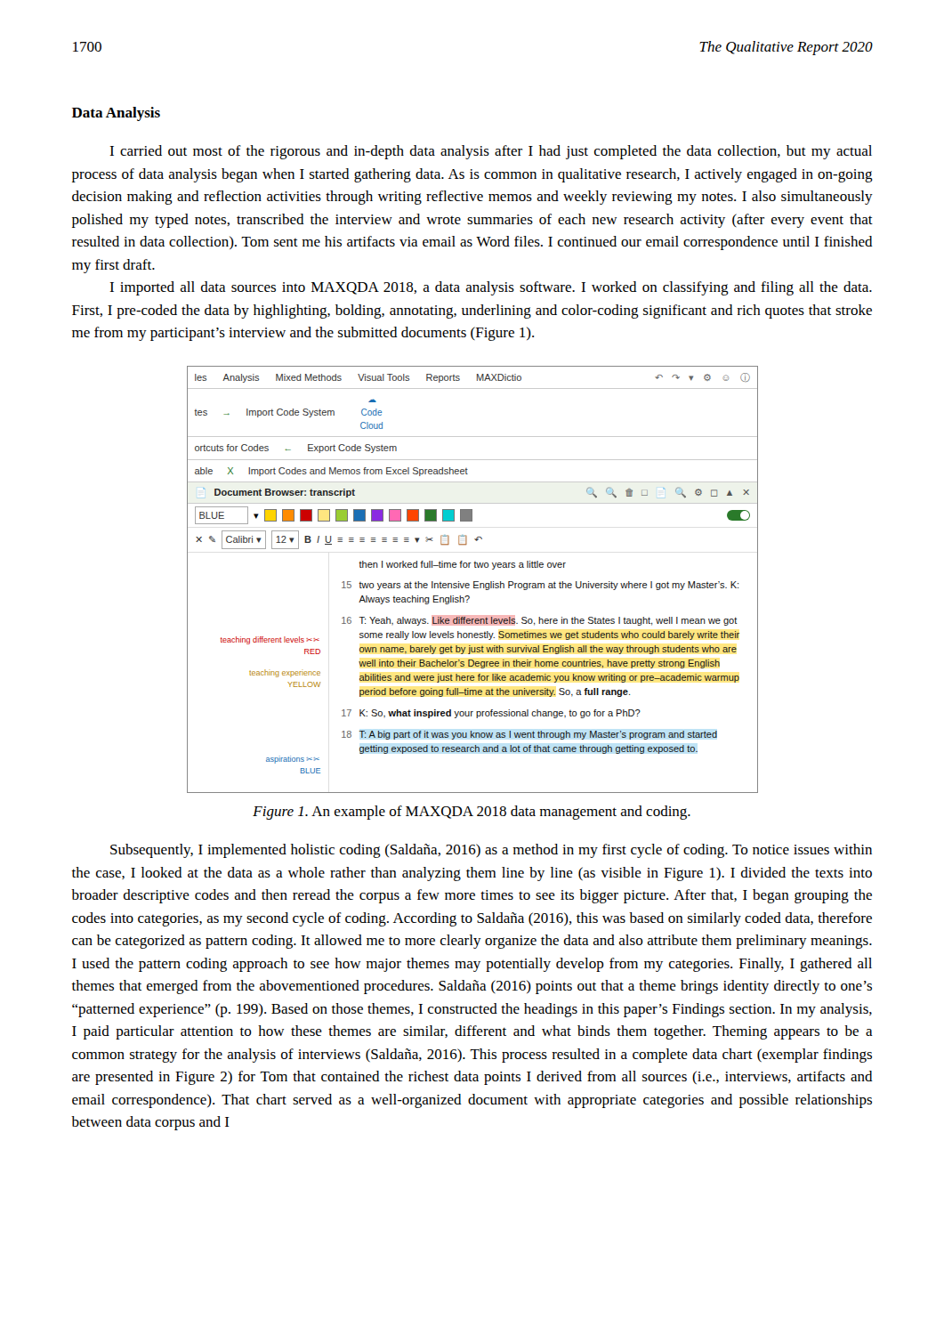1700 The Qualitative Report 2020
Data Analysis
I carried out most of the rigorous and in-depth data analysis after I had just completed the data collection, but my actual process of data analysis began when I started gathering data. As is common in qualitative research, I actively engaged in on-going decision making and reflection activities through writing reflective memos and weekly reviewing my notes. I also simultaneously polished my typed notes, transcribed the interview and wrote summaries of each new research activity (after every event that resulted in data collection). Tom sent me his artifacts via email as Word files. I continued our email correspondence until I finished my first draft.
I imported all data sources into MAXQDA 2018, a data analysis software. I worked on classifying and filing all the data. First, I pre-coded the data by highlighting, bolding, annotating, underlining and color-coding significant and rich quotes that stroke me from my participant’s interview and the submitted documents (Figure 1).
les Analysis Mixed Methods Visual Tools Reports MAXDictio ↶ ↷ ▾ ⚙ ☺ ⓘ
tes →Import Code System ☁
Code
Cloud
ortcuts for Codes ←Export Code System
able XImport Codes and Memos from Excel Spreadsheet
📄 Document Browser: transcript 🔍 🔍 🗑 □ 📄 🔍 ⚙ ◻ ▲ ✕
BLUE ▾
✕ ✎ Calibri ▾ 12 ▾ B I U ≡ ≡ ≡ ≡ ≡ ≡ ≡ ▾ ✂ 📋 📋 ↶
teaching different levels ✂✂ RED
teaching experience YELLOW
aspirations ✂✂ BLUE
then I worked full–time for two years a little over
15 two years at the Intensive English Program at the University where I got my Master’s. K: Always teaching English?
16 T: Yeah, always. Like different levels. So, here in the States I taught, well I mean we got some really low levels honestly. Sometimes we get students who could barely write their own name, barely get by just with survival English all the way through students who are well into their Bachelor’s Degree in their home countries, have pretty strong English abilities and were just here for like academic you know writing or pre–academic warmup period before going full–time at the university. So, a full range.
17 K: So, what inspired your professional change, to go for a PhD?
18 T: A big part of it was you know as I went through my Master’s program and started getting exposed to research and a lot of that came through getting exposed to.
Figure 1. An example of MAXQDA 2018 data management and coding.
Subsequently, I implemented holistic coding (Saldaña, 2016) as a method in my first cycle of coding. To notice issues within the case, I looked at the data as a whole rather than analyzing them line by line (as visible in Figure 1). I divided the texts into broader descriptive codes and then reread the corpus a few more times to see its bigger picture. After that, I began grouping the codes into categories, as my second cycle of coding. According to Saldaña (2016), this was based on similarly coded data, therefore can be categorized as pattern coding. It allowed me to more clearly organize the data and also attribute them preliminary meanings. I used the pattern coding approach to see how major themes may potentially develop from my categories. Finally, I gathered all themes that emerged from the abovementioned procedures. Saldaña (2016) points out that a theme brings identity directly to one’s “patterned experience” (p. 199). Based on those themes, I constructed the headings in this paper’s Findings section. In my analysis, I paid particular attention to how these themes are similar, different and what binds them together. Theming appears to be a common strategy for the analysis of interviews (Saldaña, 2016). This process resulted in a complete data chart (exemplar findings are presented in Figure 2) for Tom that contained the richest data points I derived from all sources (i.e., interviews, artifacts and email correspondence). That chart served as a well-organized document with appropriate categories and possible relationships between data corpus and I